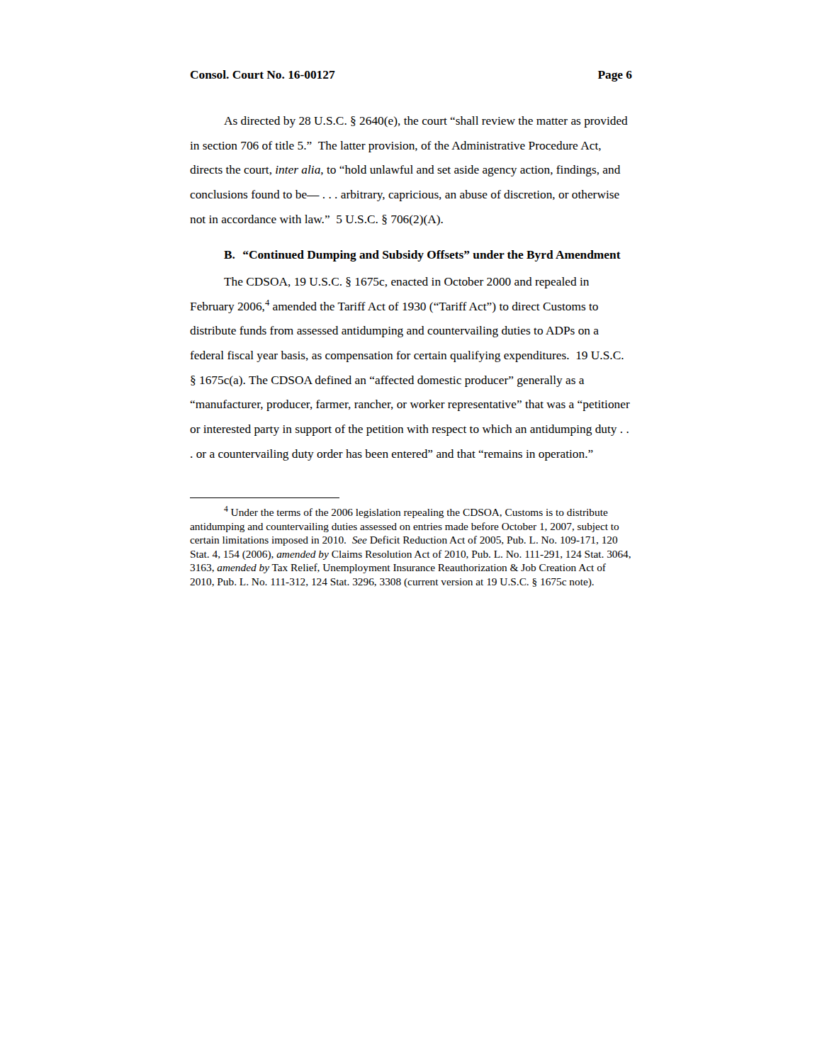Consol. Court No. 16-00127
Page 6
As directed by 28 U.S.C. § 2640(e), the court “shall review the matter as provided in section 706 of title 5.” The latter provision, of the Administrative Procedure Act, directs the court, inter alia, to “hold unlawful and set aside agency action, findings, and conclusions found to be— . . . arbitrary, capricious, an abuse of discretion, or otherwise not in accordance with law.” 5 U.S.C. § 706(2)(A).
B.“Continued Dumping and Subsidy Offsets” under the Byrd Amendment
The CDSOA, 19 U.S.C. § 1675c, enacted in October 2000 and repealed in February 2006,4 amended the Tariff Act of 1930 (“Tariff Act”) to direct Customs to distribute funds from assessed antidumping and countervailing duties to ADPs on a federal fiscal year basis, as compensation for certain qualifying expenditures. 19 U.S.C. § 1675c(a). The CDSOA defined an “affected domestic producer” generally as a “manufacturer, producer, farmer, rancher, or worker representative” that was a “petitioner or interested party in support of the petition with respect to which an antidumping duty . . . or a countervailing duty order has been entered” and that “remains in operation.”
4 Under the terms of the 2006 legislation repealing the CDSOA, Customs is to distribute antidumping and countervailing duties assessed on entries made before October 1, 2007, subject to certain limitations imposed in 2010. See Deficit Reduction Act of 2005, Pub. L. No. 109-171, 120 Stat. 4, 154 (2006), amended by Claims Resolution Act of 2010, Pub. L. No. 111-291, 124 Stat. 3064, 3163, amended by Tax Relief, Unemployment Insurance Reauthorization & Job Creation Act of 2010, Pub. L. No. 111-312, 124 Stat. 3296, 3308 (current version at 19 U.S.C. § 1675c note).